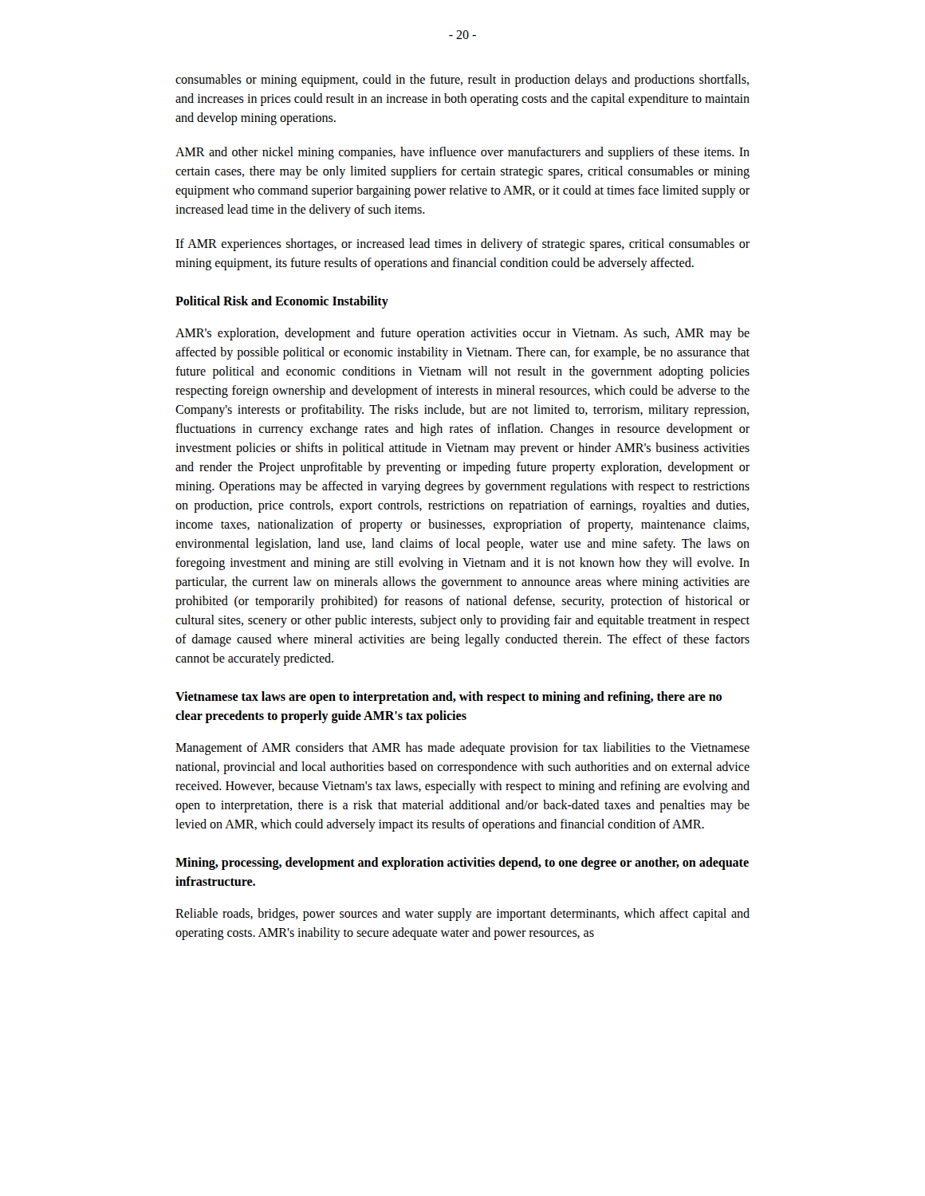- 20 -
consumables or mining equipment, could in the future, result in production delays and productions shortfalls, and increases in prices could result in an increase in both operating costs and the capital expenditure to maintain and develop mining operations.
AMR and other nickel mining companies, have influence over manufacturers and suppliers of these items. In certain cases, there may be only limited suppliers for certain strategic spares, critical consumables or mining equipment who command superior bargaining power relative to AMR, or it could at times face limited supply or increased lead time in the delivery of such items.
If AMR experiences shortages, or increased lead times in delivery of strategic spares, critical consumables or mining equipment, its future results of operations and financial condition could be adversely affected.
Political Risk and Economic Instability
AMR's exploration, development and future operation activities occur in Vietnam. As such, AMR may be affected by possible political or economic instability in Vietnam. There can, for example, be no assurance that future political and economic conditions in Vietnam will not result in the government adopting policies respecting foreign ownership and development of interests in mineral resources, which could be adverse to the Company's interests or profitability. The risks include, but are not limited to, terrorism, military repression, fluctuations in currency exchange rates and high rates of inflation. Changes in resource development or investment policies or shifts in political attitude in Vietnam may prevent or hinder AMR's business activities and render the Project unprofitable by preventing or impeding future property exploration, development or mining. Operations may be affected in varying degrees by government regulations with respect to restrictions on production, price controls, export controls, restrictions on repatriation of earnings, royalties and duties, income taxes, nationalization of property or businesses, expropriation of property, maintenance claims, environmental legislation, land use, land claims of local people, water use and mine safety. The laws on foregoing investment and mining are still evolving in Vietnam and it is not known how they will evolve. In particular, the current law on minerals allows the government to announce areas where mining activities are prohibited (or temporarily prohibited) for reasons of national defense, security, protection of historical or cultural sites, scenery or other public interests, subject only to providing fair and equitable treatment in respect of damage caused where mineral activities are being legally conducted therein. The effect of these factors cannot be accurately predicted.
Vietnamese tax laws are open to interpretation and, with respect to mining and refining, there are no clear precedents to properly guide AMR's tax policies
Management of AMR considers that AMR has made adequate provision for tax liabilities to the Vietnamese national, provincial and local authorities based on correspondence with such authorities and on external advice received. However, because Vietnam's tax laws, especially with respect to mining and refining are evolving and open to interpretation, there is a risk that material additional and/or back-dated taxes and penalties may be levied on AMR, which could adversely impact its results of operations and financial condition of AMR.
Mining, processing, development and exploration activities depend, to one degree or another, on adequate infrastructure.
Reliable roads, bridges, power sources and water supply are important determinants, which affect capital and operating costs. AMR's inability to secure adequate water and power resources, as